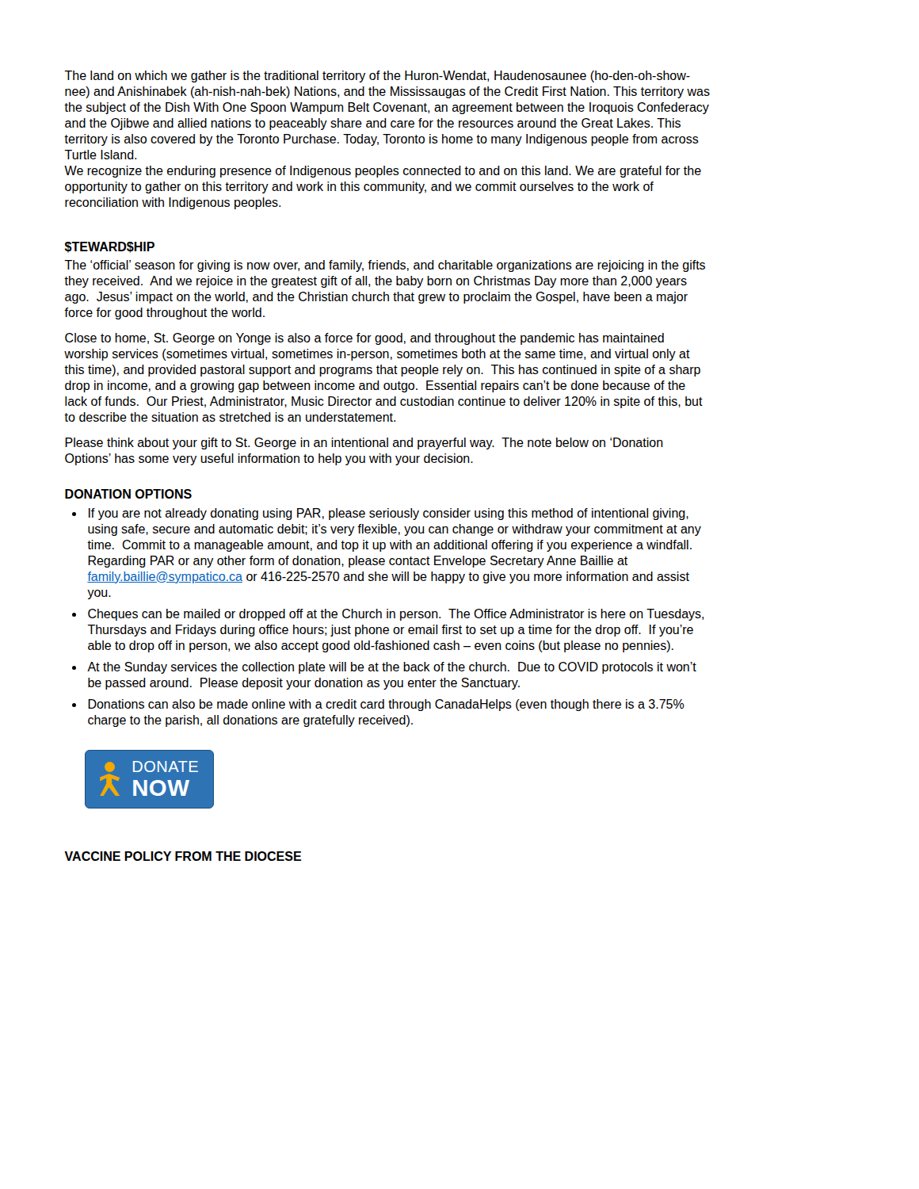The land on which we gather is the traditional territory of the Huron-Wendat, Haudenosaunee (ho-den-oh-show-nee) and Anishinabek (ah-nish-nah-bek) Nations, and the Mississaugas of the Credit First Nation. This territory was the subject of the Dish With One Spoon Wampum Belt Covenant, an agreement between the Iroquois Confederacy and the Ojibwe and allied nations to peaceably share and care for the resources around the Great Lakes. This territory is also covered by the Toronto Purchase. Today, Toronto is home to many Indigenous people from across Turtle Island.
We recognize the enduring presence of Indigenous peoples connected to and on this land. We are grateful for the opportunity to gather on this territory and work in this community, and we commit ourselves to the work of reconciliation with Indigenous peoples.
$TEWARD$HIP
The ‘official’ season for giving is now over, and family, friends, and charitable organizations are rejoicing in the gifts they received. And we rejoice in the greatest gift of all, the baby born on Christmas Day more than 2,000 years ago. Jesus’ impact on the world, and the Christian church that grew to proclaim the Gospel, have been a major force for good throughout the world.
Close to home, St. George on Yonge is also a force for good, and throughout the pandemic has maintained worship services (sometimes virtual, sometimes in-person, sometimes both at the same time, and virtual only at this time), and provided pastoral support and programs that people rely on. This has continued in spite of a sharp drop in income, and a growing gap between income and outgo. Essential repairs can’t be done because of the lack of funds. Our Priest, Administrator, Music Director and custodian continue to deliver 120% in spite of this, but to describe the situation as stretched is an understatement.
Please think about your gift to St. George in an intentional and prayerful way. The note below on ‘Donation Options’ has some very useful information to help you with your decision.
DONATION OPTIONS
If you are not already donating using PAR, please seriously consider using this method of intentional giving, using safe, secure and automatic debit; it’s very flexible, you can change or withdraw your commitment at any time. Commit to a manageable amount, and top it up with an additional offering if you experience a windfall. Regarding PAR or any other form of donation, please contact Envelope Secretary Anne Baillie at family.baillie@sympatico.ca or 416-225-2570 and she will be happy to give you more information and assist you.
Cheques can be mailed or dropped off at the Church in person. The Office Administrator is here on Tuesdays, Thursdays and Fridays during office hours; just phone or email first to set up a time for the drop off. If you’re able to drop off in person, we also accept good old-fashioned cash – even coins (but please no pennies).
At the Sunday services the collection plate will be at the back of the church. Due to COVID protocols it won’t be passed around. Please deposit your donation as you enter the Sanctuary.
Donations can also be made online with a credit card through CanadaHelps (even though there is a 3.75% charge to the parish, all donations are gratefully received).
DONATE NOW
VACCINE POLICY FROM THE DIOCESE